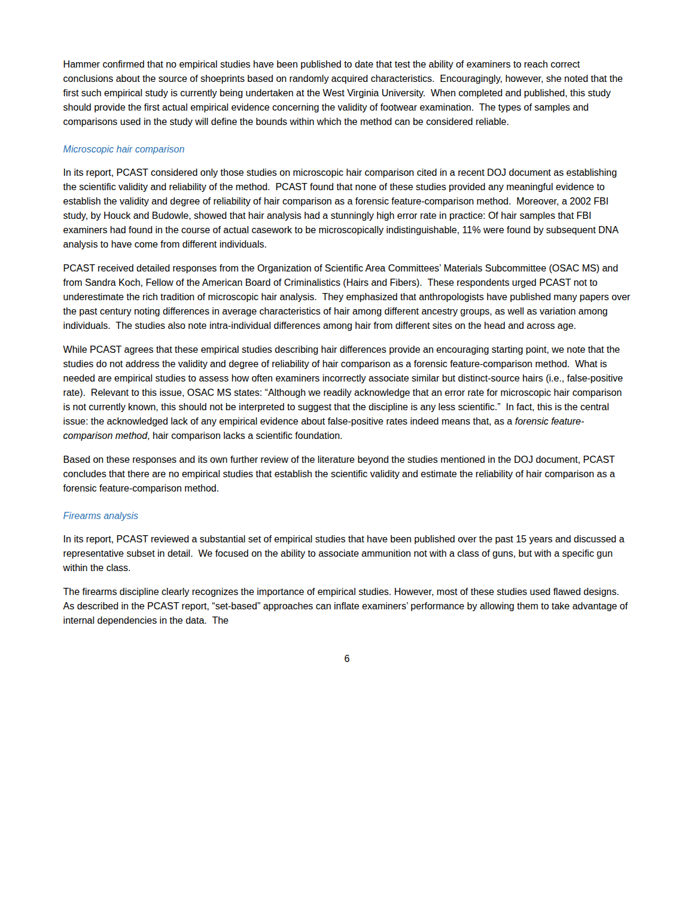Hammer confirmed that no empirical studies have been published to date that test the ability of examiners to reach correct conclusions about the source of shoeprints based on randomly acquired characteristics. Encouragingly, however, she noted that the first such empirical study is currently being undertaken at the West Virginia University. When completed and published, this study should provide the first actual empirical evidence concerning the validity of footwear examination. The types of samples and comparisons used in the study will define the bounds within which the method can be considered reliable.
Microscopic hair comparison
In its report, PCAST considered only those studies on microscopic hair comparison cited in a recent DOJ document as establishing the scientific validity and reliability of the method. PCAST found that none of these studies provided any meaningful evidence to establish the validity and degree of reliability of hair comparison as a forensic feature-comparison method. Moreover, a 2002 FBI study, by Houck and Budowle, showed that hair analysis had a stunningly high error rate in practice: Of hair samples that FBI examiners had found in the course of actual casework to be microscopically indistinguishable, 11% were found by subsequent DNA analysis to have come from different individuals.
PCAST received detailed responses from the Organization of Scientific Area Committees’ Materials Subcommittee (OSAC MS) and from Sandra Koch, Fellow of the American Board of Criminalistics (Hairs and Fibers). These respondents urged PCAST not to underestimate the rich tradition of microscopic hair analysis. They emphasized that anthropologists have published many papers over the past century noting differences in average characteristics of hair among different ancestry groups, as well as variation among individuals. The studies also note intra-individual differences among hair from different sites on the head and across age.
While PCAST agrees that these empirical studies describing hair differences provide an encouraging starting point, we note that the studies do not address the validity and degree of reliability of hair comparison as a forensic feature-comparison method. What is needed are empirical studies to assess how often examiners incorrectly associate similar but distinct-source hairs (i.e., false-positive rate). Relevant to this issue, OSAC MS states: “Although we readily acknowledge that an error rate for microscopic hair comparison is not currently known, this should not be interpreted to suggest that the discipline is any less scientific.” In fact, this is the central issue: the acknowledged lack of any empirical evidence about false-positive rates indeed means that, as a forensic feature-comparison method, hair comparison lacks a scientific foundation.
Based on these responses and its own further review of the literature beyond the studies mentioned in the DOJ document, PCAST concludes that there are no empirical studies that establish the scientific validity and estimate the reliability of hair comparison as a forensic feature-comparison method.
Firearms analysis
In its report, PCAST reviewed a substantial set of empirical studies that have been published over the past 15 years and discussed a representative subset in detail. We focused on the ability to associate ammunition not with a class of guns, but with a specific gun within the class.
The firearms discipline clearly recognizes the importance of empirical studies. However, most of these studies used flawed designs. As described in the PCAST report, “set-based” approaches can inflate examiners’ performance by allowing them to take advantage of internal dependencies in the data. The
6